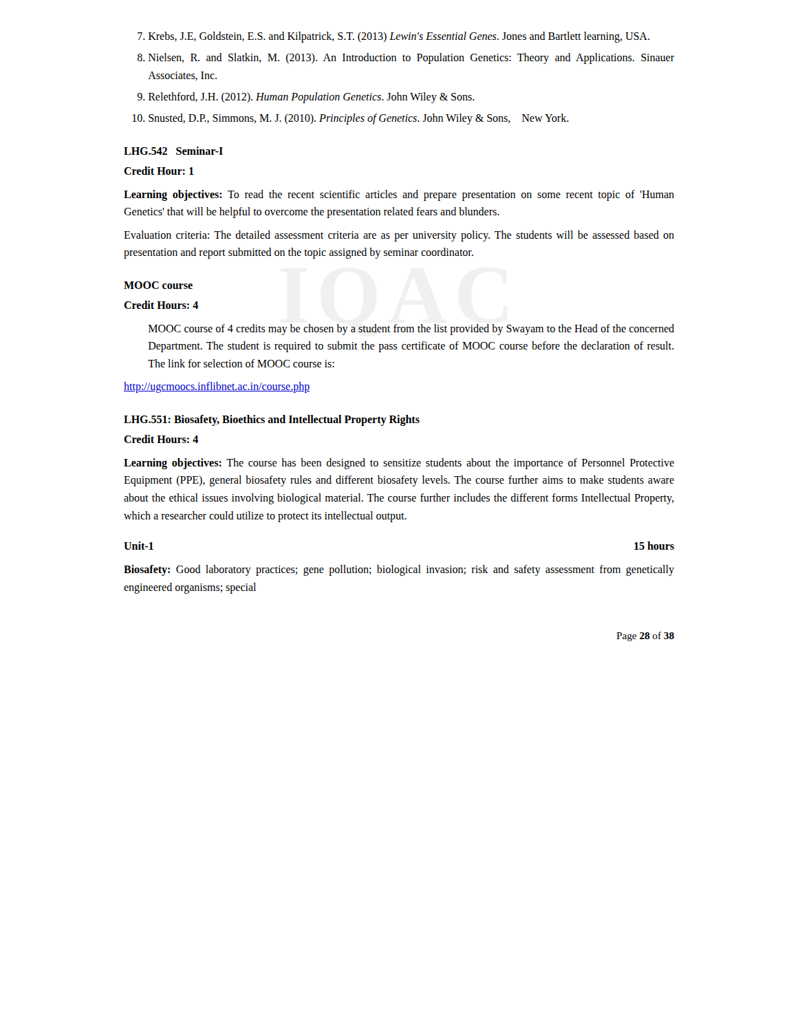IQAC
Krebs, J.E, Goldstein, E.S. and Kilpatrick, S.T. (2013) Lewin's Essential Genes. Jones and Bartlett learning, USA.
Nielsen, R. and Slatkin, M. (2013). An Introduction to Population Genetics: Theory and Applications. Sinauer Associates, Inc.
Relethford, J.H. (2012). Human Population Genetics. John Wiley & Sons.
Snusted, D.P., Simmons, M. J. (2010). Principles of Genetics. John Wiley & Sons, New York.
LHG.542 Seminar-I
Credit Hour: 1
Learning objectives: To read the recent scientific articles and prepare presentation on some recent topic of 'Human Genetics' that will be helpful to overcome the presentation related fears and blunders.
Evaluation criteria: The detailed assessment criteria are as per university policy. The students will be assessed based on presentation and report submitted on the topic assigned by seminar coordinator.
MOOC course
Credit Hours: 4
MOOC course of 4 credits may be chosen by a student from the list provided by Swayam to the Head of the concerned Department. The student is required to submit the pass certificate of MOOC course before the declaration of result. The link for selection of MOOC course is:
http://ugcmoocs.inflibnet.ac.in/course.php
LHG.551: Biosafety, Bioethics and Intellectual Property Rights
Credit Hours: 4
Learning objectives: The course has been designed to sensitize students about the importance of Personnel Protective Equipment (PPE), general biosafety rules and different biosafety levels. The course further aims to make students aware about the ethical issues involving biological material. The course further includes the different forms Intellectual Property, which a researcher could utilize to protect its intellectual output.
Unit-1 15 hours
Biosafety: Good laboratory practices; gene pollution; biological invasion; risk and safety assessment from genetically engineered organisms; special
Page 28 of 38